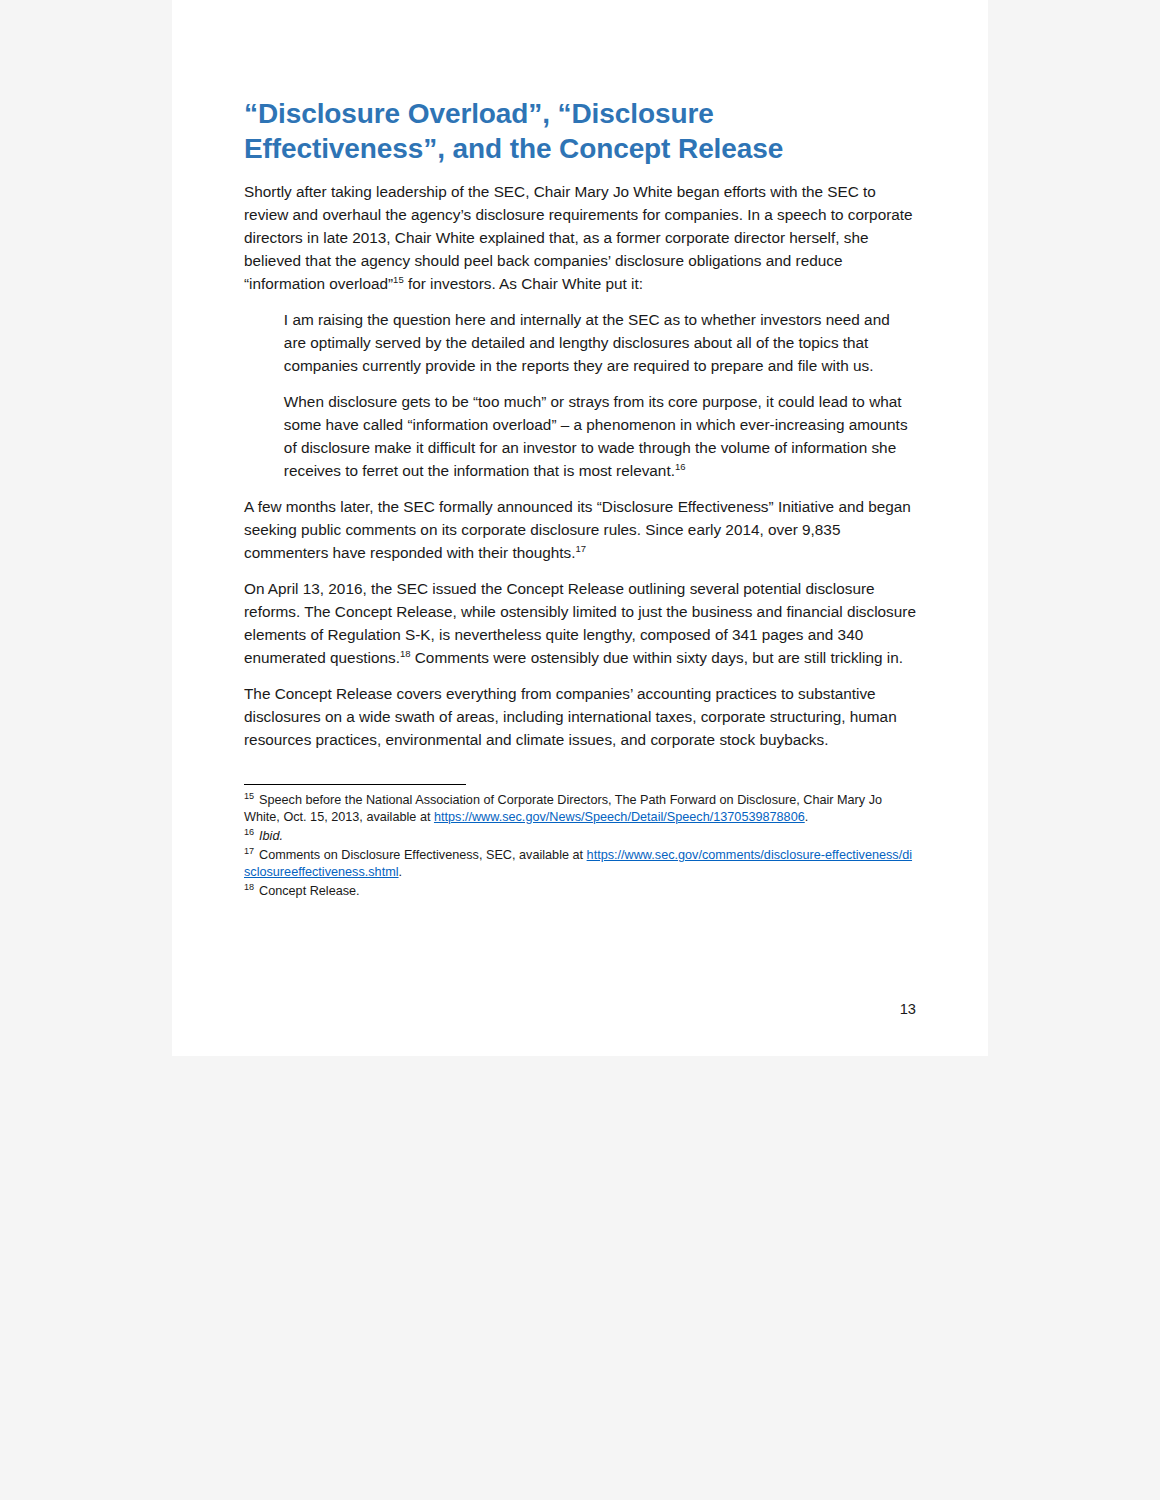“Disclosure Overload”, “Disclosure Effectiveness”, and the Concept Release
Shortly after taking leadership of the SEC, Chair Mary Jo White began efforts with the SEC to review and overhaul the agency’s disclosure requirements for companies. In a speech to corporate directors in late 2013, Chair White explained that, as a former corporate director herself, she believed that the agency should peel back companies’ disclosure obligations and reduce “information overload”15 for investors. As Chair White put it:
I am raising the question here and internally at the SEC as to whether investors need and are optimally served by the detailed and lengthy disclosures about all of the topics that companies currently provide in the reports they are required to prepare and file with us.
When disclosure gets to be “too much” or strays from its core purpose, it could lead to what some have called “information overload” – a phenomenon in which ever-increasing amounts of disclosure make it difficult for an investor to wade through the volume of information she receives to ferret out the information that is most relevant.16
A few months later, the SEC formally announced its “Disclosure Effectiveness” Initiative and began seeking public comments on its corporate disclosure rules. Since early 2014, over 9,835 commenters have responded with their thoughts.17
On April 13, 2016, the SEC issued the Concept Release outlining several potential disclosure reforms. The Concept Release, while ostensibly limited to just the business and financial disclosure elements of Regulation S-K, is nevertheless quite lengthy, composed of 341 pages and 340 enumerated questions.18 Comments were ostensibly due within sixty days, but are still trickling in.
The Concept Release covers everything from companies’ accounting practices to substantive disclosures on a wide swath of areas, including international taxes, corporate structuring, human resources practices, environmental and climate issues, and corporate stock buybacks.
15 Speech before the National Association of Corporate Directors, The Path Forward on Disclosure, Chair Mary Jo White, Oct. 15, 2013, available at https://www.sec.gov/News/Speech/Detail/Speech/1370539878806.
16 Ibid.
17 Comments on Disclosure Effectiveness, SEC, available at https://www.sec.gov/comments/disclosure-effectiveness/disclosureeffectiveness.shtml.
18 Concept Release.
13